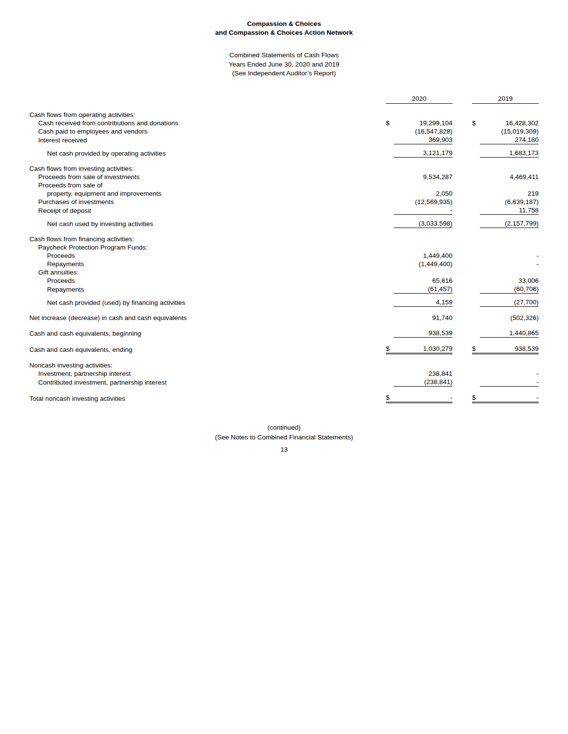Compassion & Choices
and Compassion & Choices Action Network
Combined Statements of Cash Flows
Years Ended June 30, 2020 and 2019
(See Independent Auditor’s Report)
| | | 2020 | | 2019 |
| Cash flows from operating activities: | | | | | | |
| Cash received from contributions and donations | | $ | 19,299,104 | | $ | 16,428,302 |
| Cash paid to employees and vendors | | | (16,547,828) | | | (15,019,309) |
| Interest received | | | 369,903 | | | 274,180 |
| Net cash provided by operating activities | | | 3,121,179 | | | 1,683,173 |
| Cash flows from investing activities: | | | | | | |
| Proceeds from sale of investments | | | 9,534,287 | | | 4,469,411 |
| Proceeds from sale of | | | | | | |
| property, equipment and improvements | | | 2,050 | | | 219 |
| Purchases of investments | | | (12,569,935) | | | (6,639,187) |
| Receipt of deposit | | | - | | | 11,758 |
| Net cash used by investing activities | | | (3,033,598) | | | (2,157,799) |
| Cash flows from financing activities: | | | | | | |
| Paycheck Protection Program Funds: | | | | | | |
| Proceeds | | | 1,449,400 | | | - |
| Repayments | | | (1,449,400) | | | - |
| Gift annuities: | | | | | | |
| Proceeds | | | 65,616 | | | 33,006 |
| Repayments | | | (61,457) | | | (60,706) |
| Net cash provided (used) by financing activities | | | 4,159 | | | (27,700) |
| Net increase (decrease) in cash and cash equivalents | | | 91,740 | | | (502,326) |
| Cash and cash equivalents, beginning | | | 938,539 | | | 1,440,865 |
| Cash and cash equivalents, ending | | $ | 1,030,279 | | $ | 938,539 |
| Noncash investing activities: | | | | | | |
| Investment, partnership interest | | | 238,841 | | | - |
| Contributed investment, partnership interest | | | (238,841) | | | - |
| Total noncash investing activities | | $ | - | | $ | - |
(continued)
(See Notes to Combined Financial Statements)
13